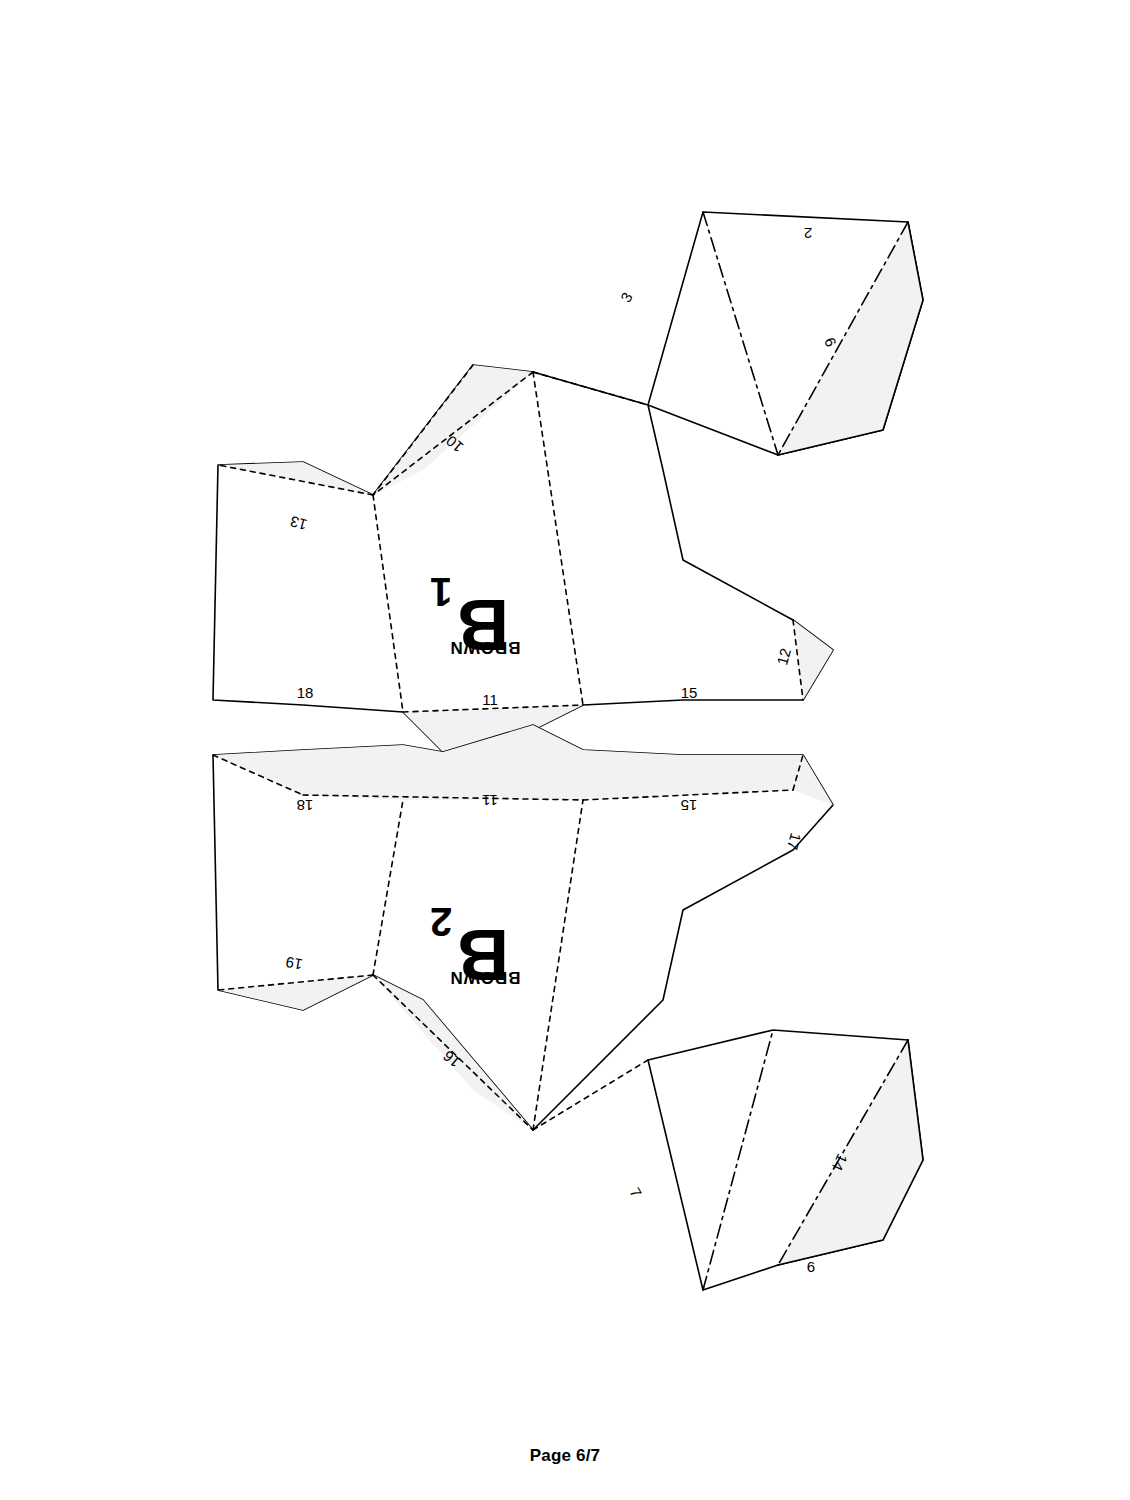Papercraft template sheet: pieces B1 and B2, brown
Cut-out nets for pieces B1 and B2 (brown) Two mirrored polygonal nets with numbered glue tabs. Solid lines are cut lines, dashed lines are fold lines, dash-dot lines are alternate folds. Tabs are shaded light grey. B 1 BROWN B 2 BROWN 2 3 9 10 13 18 11 15 12 18 11 15 17 19 16 7 14 6
Page 6/7